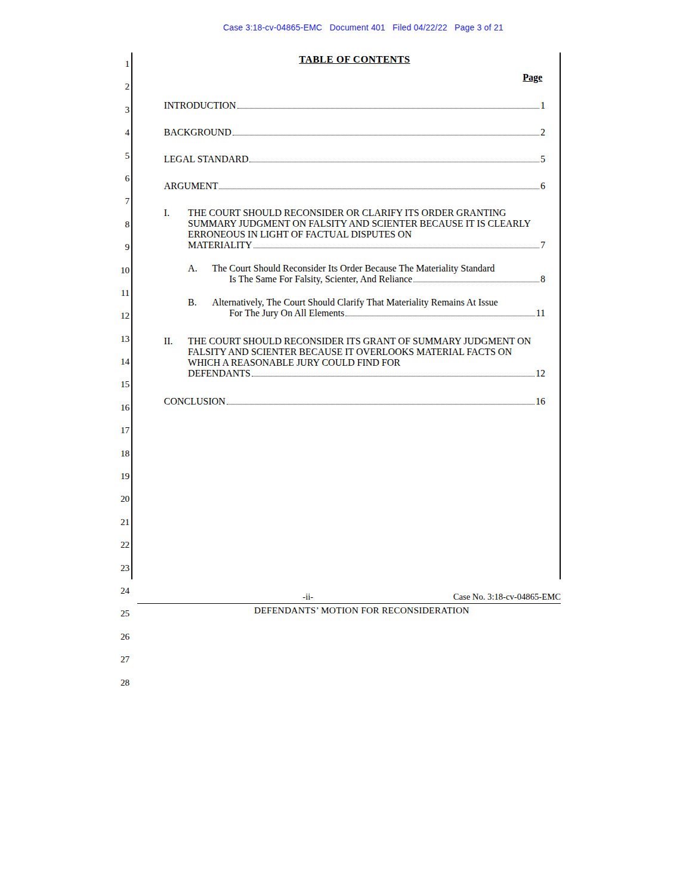Case 3:18-cv-04865-EMC Document 401 Filed 04/22/22 Page 3 of 21
1
2
3
4
5
6
7
8
9
10
11
12
13
14
15
16
17
18
19
20
21
22
23
24
25
26
27
28
TABLE OF CONTENTS
Page
INTRODUCTION 1
BACKGROUND 2
LEGAL STANDARD 5
ARGUMENT 6
I.
THE COURT SHOULD RECONSIDER OR CLARIFY ITS ORDER GRANTING SUMMARY JUDGMENT ON FALSITY AND SCIENTER BECAUSE IT IS CLEARLY ERRONEOUS IN LIGHT OF FACTUAL DISPUTES ON
MATERIALITY 7
A.
The Court Should Reconsider Its Order Because The Materiality Standard
Is The Same For Falsity, Scienter, And Reliance 8
B.
Alternatively, The Court Should Clarify That Materiality Remains At Issue
For The Jury On All Elements 11
II.
THE COURT SHOULD RECONSIDER ITS GRANT OF SUMMARY JUDGMENT ON FALSITY AND SCIENTER BECAUSE IT OVERLOOKS MATERIAL FACTS ON WHICH A REASONABLE JURY COULD FIND FOR
DEFENDANTS 12
CONCLUSION 16
-ii- Case No. 3:18-cv-04865-EMC
DEFENDANTS’ MOTION FOR RECONSIDERATION